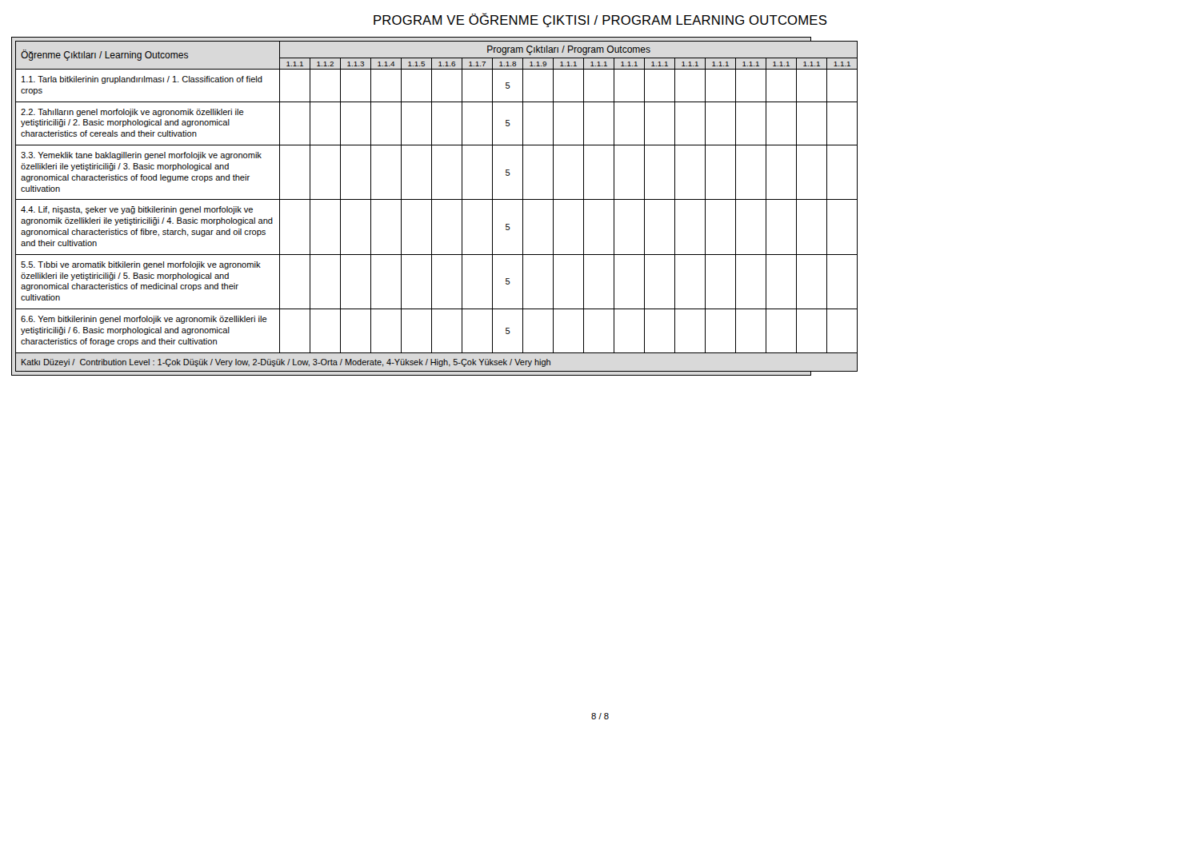PROGRAM VE ÖĞRENME ÇIKTISI / PROGRAM LEARNING OUTCOMES
| Öğrenme Çıktıları / Learning Outcomes | Program Çıktıları / Program Outcomes |
| --- | --- |
| 1.1.1 | 1.1.2 | 1.1.3 | 1.1.4 | 1.1.5 | 1.1.6 | 1.1.7 | 1.1.8 | 1.1.9 | 1.1.1 | 1.1.1 | 1.1.1 | 1.1.1 | 1.1.1 | 1.1.1 | 1.1.1 | 1.1.1 | 1.1.1 | 1.1.1 |
| 1.1. Tarla bitkilerinin gruplandırılması / 1. Classification of field crops | | | | | | | | 5 | | | | | | | | | | | |
| 2.2. Tahılların genel morfolojik ve agronomik özellikleri ile yetiştiriciliği / 2. Basic morphological and agronomical characteristics of cereals and their cultivation | | | | | | | | 5 | | | | | | | | | | | |
| 3.3. Yemeklik tane baklagillerin genel morfolojik ve agronomik özellikleri ile yetiştiriciliği / 3. Basic morphological and agronomical characteristics of food legume crops and their cultivation | | | | | | | | 5 | | | | | | | | | | | |
| 4.4. Lif, nişasta, şeker ve yağ bitkilerinin genel morfolojik ve agronomik özellikleri ile yetiştiriciliği / 4. Basic morphological and agronomical characteristics of fibre, starch, sugar and oil crops and their cultivation | | | | | | | | 5 | | | | | | | | | | | |
| 5.5. Tıbbi ve aromatik bitkilerin genel morfolojik ve agronomik özellikleri ile yetiştiriciliği / 5. Basic morphological and agronomical characteristics of medicinal crops and their cultivation | | | | | | | | 5 | | | | | | | | | | | |
| 6.6. Yem bitkilerinin genel morfolojik ve agronomik özellikleri ile yetiştiriciliği / 6. Basic morphological and agronomical characteristics of forage crops and their cultivation | | | | | | | | 5 | | | | | | | | | | | |
| Katkı Düzeyi / Contribution Level : 1-Çok Düşük / Very low, 2-Düşük / Low, 3-Orta / Moderate, 4-Yüksek / High, 5-Çok Yüksek / Very high |
8 / 8